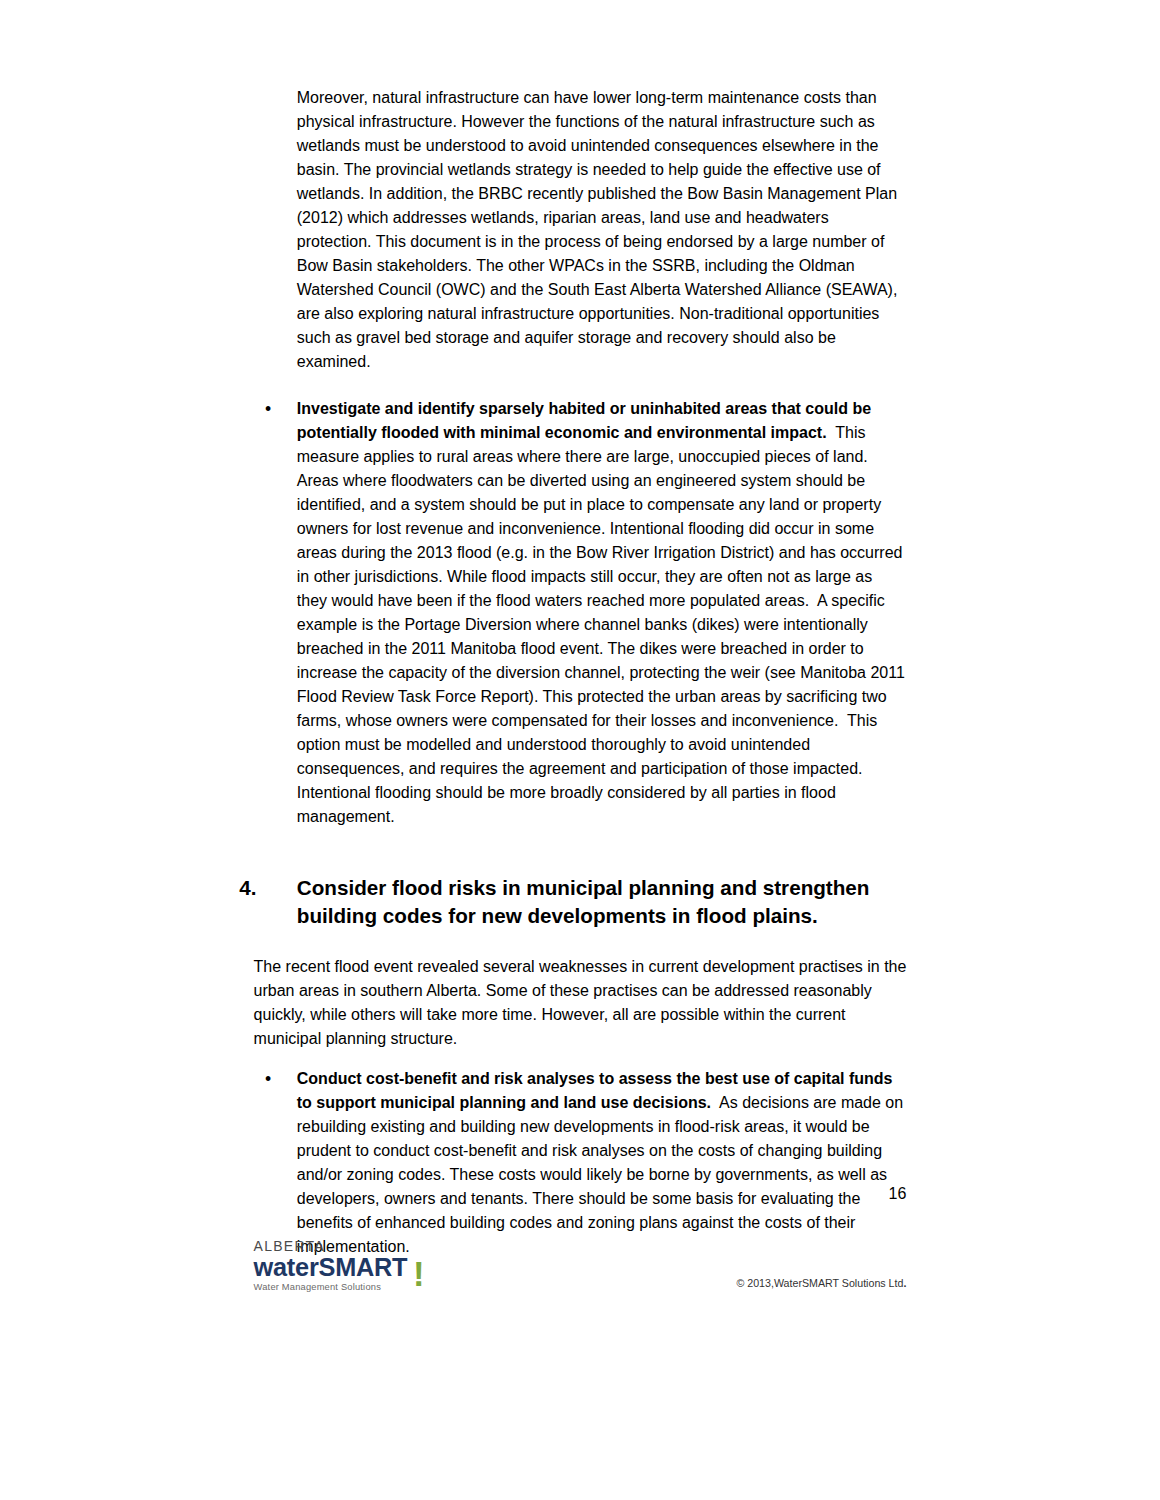Moreover, natural infrastructure can have lower long-term maintenance costs than physical infrastructure. However the functions of the natural infrastructure such as wetlands must be understood to avoid unintended consequences elsewhere in the basin. The provincial wetlands strategy is needed to help guide the effective use of wetlands. In addition, the BRBC recently published the Bow Basin Management Plan (2012) which addresses wetlands, riparian areas, land use and headwaters protection. This document is in the process of being endorsed by a large number of Bow Basin stakeholders. The other WPACs in the SSRB, including the Oldman Watershed Council (OWC) and the South East Alberta Watershed Alliance (SEAWA), are also exploring natural infrastructure opportunities. Non-traditional opportunities such as gravel bed storage and aquifer storage and recovery should also be examined.
Investigate and identify sparsely habited or uninhabited areas that could be potentially flooded with minimal economic and environmental impact. This measure applies to rural areas where there are large, unoccupied pieces of land. Areas where floodwaters can be diverted using an engineered system should be identified, and a system should be put in place to compensate any land or property owners for lost revenue and inconvenience. Intentional flooding did occur in some areas during the 2013 flood (e.g. in the Bow River Irrigation District) and has occurred in other jurisdictions. While flood impacts still occur, they are often not as large as they would have been if the flood waters reached more populated areas. A specific example is the Portage Diversion where channel banks (dikes) were intentionally breached in the 2011 Manitoba flood event. The dikes were breached in order to increase the capacity of the diversion channel, protecting the weir (see Manitoba 2011 Flood Review Task Force Report). This protected the urban areas by sacrificing two farms, whose owners were compensated for their losses and inconvenience. This option must be modelled and understood thoroughly to avoid unintended consequences, and requires the agreement and participation of those impacted. Intentional flooding should be more broadly considered by all parties in flood management.
4. Consider flood risks in municipal planning and strengthen building codes for new developments in flood plains.
The recent flood event revealed several weaknesses in current development practises in the urban areas in southern Alberta. Some of these practises can be addressed reasonably quickly, while others will take more time. However, all are possible within the current municipal planning structure.
Conduct cost-benefit and risk analyses to assess the best use of capital funds to support municipal planning and land use decisions. As decisions are made on rebuilding existing and building new developments in flood-risk areas, it would be prudent to conduct cost-benefit and risk analyses on the costs of changing building and/or zoning codes. These costs would likely be borne by governments, as well as developers, owners and tenants. There should be some basis for evaluating the benefits of enhanced building codes and zoning plans against the costs of their implementation.
16
ALBERTA
waterSMART
Water Management Solutions
!
© 2013,WaterSMART Solutions Ltd.